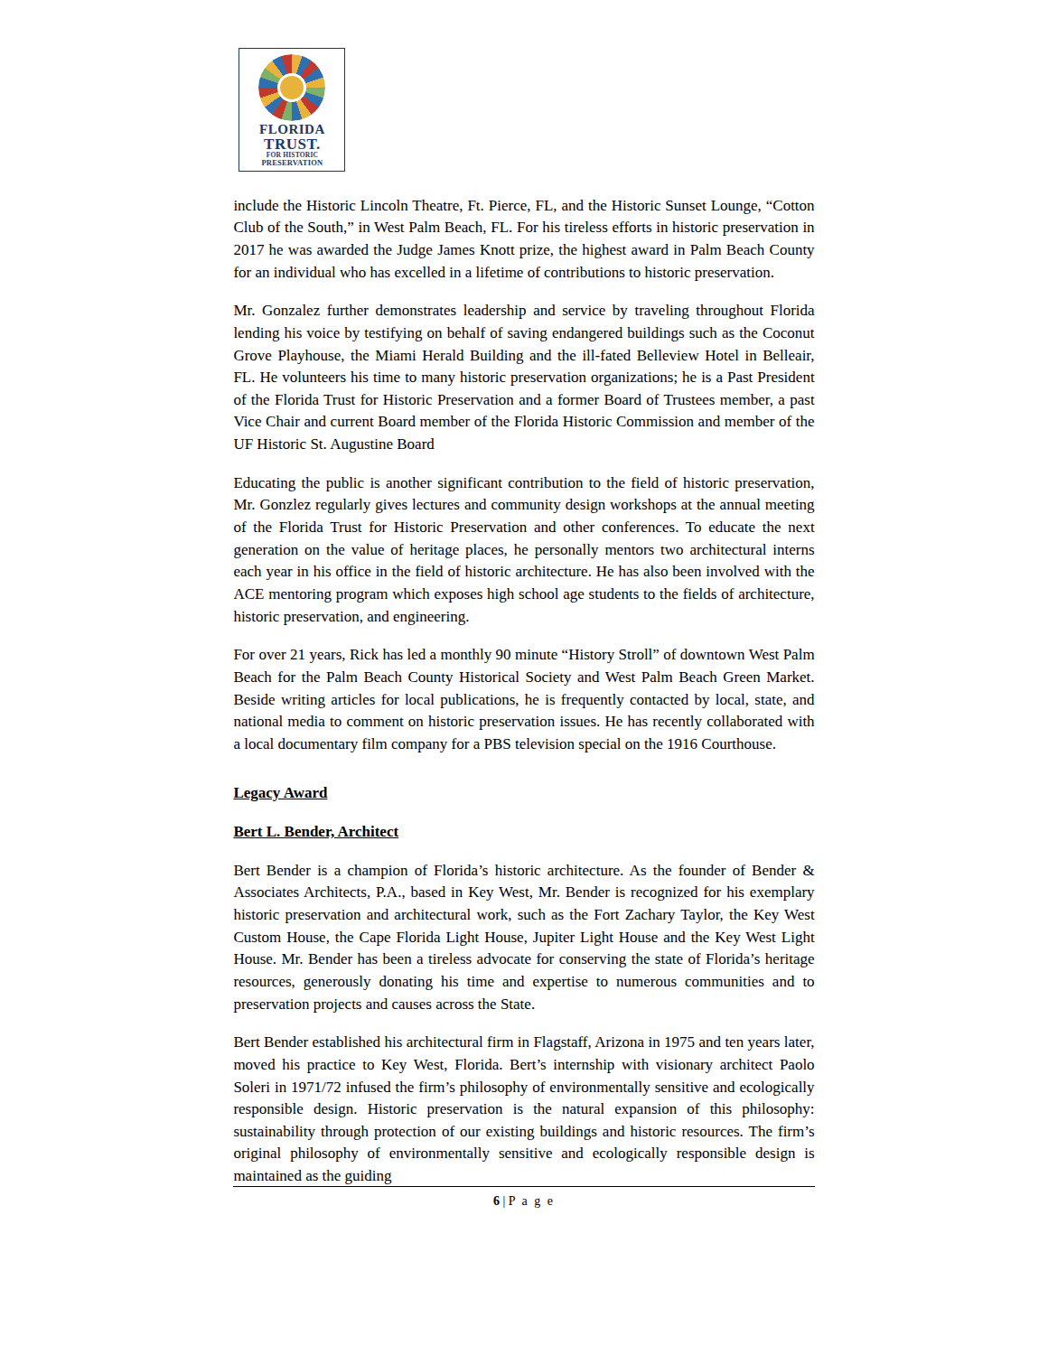FLORIDA
TRUST.
FOR HISTORIC
PRESERVATION
include the Historic Lincoln Theatre, Ft. Pierce, FL, and the Historic Sunset Lounge, “Cotton Club of the South,” in West Palm Beach, FL. For his tireless efforts in historic preservation in 2017 he was awarded the Judge James Knott prize, the highest award in Palm Beach County for an individual who has excelled in a lifetime of contributions to historic preservation.
Mr. Gonzalez further demonstrates leadership and service by traveling throughout Florida lending his voice by testifying on behalf of saving endangered buildings such as the Coconut Grove Playhouse, the Miami Herald Building and the ill-fated Belleview Hotel in Belleair, FL. He volunteers his time to many historic preservation organizations; he is a Past President of the Florida Trust for Historic Preservation and a former Board of Trustees member, a past Vice Chair and current Board member of the Florida Historic Commission and member of the UF Historic St. Augustine Board
Educating the public is another significant contribution to the field of historic preservation, Mr. Gonzlez regularly gives lectures and community design workshops at the annual meeting of the Florida Trust for Historic Preservation and other conferences. To educate the next generation on the value of heritage places, he personally mentors two architectural interns each year in his office in the field of historic architecture. He has also been involved with the ACE mentoring program which exposes high school age students to the fields of architecture, historic preservation, and engineering.
For over 21 years, Rick has led a monthly 90 minute “History Stroll” of downtown West Palm Beach for the Palm Beach County Historical Society and West Palm Beach Green Market. Beside writing articles for local publications, he is frequently contacted by local, state, and national media to comment on historic preservation issues. He has recently collaborated with a local documentary film company for a PBS television special on the 1916 Courthouse.
Legacy Award
Bert L. Bender, Architect
Bert Bender is a champion of Florida’s historic architecture. As the founder of Bender & Associates Architects, P.A., based in Key West, Mr. Bender is recognized for his exemplary historic preservation and architectural work, such as the Fort Zachary Taylor, the Key West Custom House, the Cape Florida Light House, Jupiter Light House and the Key West Light House. Mr. Bender has been a tireless advocate for conserving the state of Florida’s heritage resources, generously donating his time and expertise to numerous communities and to preservation projects and causes across the State.
Bert Bender established his architectural firm in Flagstaff, Arizona in 1975 and ten years later, moved his practice to Key West, Florida. Bert’s internship with visionary architect Paolo Soleri in 1971/72 infused the firm’s philosophy of environmentally sensitive and ecologically responsible design. Historic preservation is the natural expansion of this philosophy: sustainability through protection of our existing buildings and historic resources. The firm’s original philosophy of environmentally sensitive and ecologically responsible design is maintained as the guiding
6 | P a g e